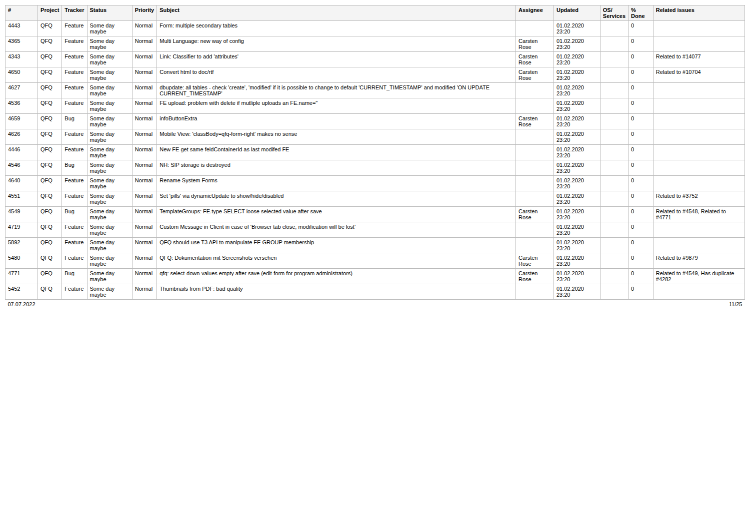| # | Project | Tracker | Status | Priority | Subject | Assignee | Updated | OS/ Services | % Done | Related issues |
| --- | --- | --- | --- | --- | --- | --- | --- | --- | --- | --- |
| 4443 | QFQ | Feature | Some day maybe | Normal | Form: multiple secondary tables | | 01.02.2020 23:20 | | 0 | |
| 4365 | QFQ | Feature | Some day maybe | Normal | Multi Language: new way of config | Carsten Rose | 01.02.2020 23:20 | | 0 | |
| 4343 | QFQ | Feature | Some day maybe | Normal | Link: Classifier to add 'attributes' | Carsten Rose | 01.02.2020 23:20 | | 0 | Related to #14077 |
| 4650 | QFQ | Feature | Some day maybe | Normal | Convert html to doc/rtf | Carsten Rose | 01.02.2020 23:20 | | 0 | Related to #10704 |
| 4627 | QFQ | Feature | Some day maybe | Normal | dbupdate: all tables - check 'create', 'modified' if it is possible to change to default 'CURRENT_TIMESTAMP' and modified 'ON UPDATE CURRENT_TIMESTAMP' | | 01.02.2020 23:20 | | 0 | |
| 4536 | QFQ | Feature | Some day maybe | Normal | FE upload: problem with delete if mutliple uploads an FE.name=" | | 01.02.2020 23:20 | | 0 | |
| 4659 | QFQ | Bug | Some day maybe | Normal | infoButtonExtra | Carsten Rose | 01.02.2020 23:20 | | 0 | |
| 4626 | QFQ | Feature | Some day maybe | Normal | Mobile View: 'classBody=qfq-form-right' makes no sense | | 01.02.2020 23:20 | | 0 | |
| 4446 | QFQ | Feature | Some day maybe | Normal | New FE get same feldContainerId as last modifed FE | | 01.02.2020 23:20 | | 0 | |
| 4546 | QFQ | Bug | Some day maybe | Normal | NH: SIP storage is destroyed | | 01.02.2020 23:20 | | 0 | |
| 4640 | QFQ | Feature | Some day maybe | Normal | Rename System Forms | | 01.02.2020 23:20 | | 0 | |
| 4551 | QFQ | Feature | Some day maybe | Normal | Set 'pills' via dynamicUpdate to show/hide/disabled | | 01.02.2020 23:20 | | 0 | Related to #3752 |
| 4549 | QFQ | Bug | Some day maybe | Normal | TemplateGroups: FE.type SELECT loose selected value after save | Carsten Rose | 01.02.2020 23:20 | | 0 | Related to #4548, Related to #4771 |
| 4719 | QFQ | Feature | Some day maybe | Normal | Custom Message in Client in case of 'Browser tab close, modification will be lost' | | 01.02.2020 23:20 | | 0 | |
| 5892 | QFQ | Feature | Some day maybe | Normal | QFQ should use T3 API to manipulate FE GROUP membership | | 01.02.2020 23:20 | | 0 | |
| 5480 | QFQ | Feature | Some day maybe | Normal | QFQ: Dokumentation mit Screenshots versehen | Carsten Rose | 01.02.2020 23:20 | | 0 | Related to #9879 |
| 4771 | QFQ | Bug | Some day maybe | Normal | qfq: select-down-values empty after save (edit-form for program administrators) | Carsten Rose | 01.02.2020 23:20 | | 0 | Related to #4549, Has duplicate #4282 |
| 5452 | QFQ | Feature | Some day maybe | Normal | Thumbnails from PDF: bad quality | | 01.02.2020 23:20 | | 0 | |
| 07.07.2022 | | 11/25 |